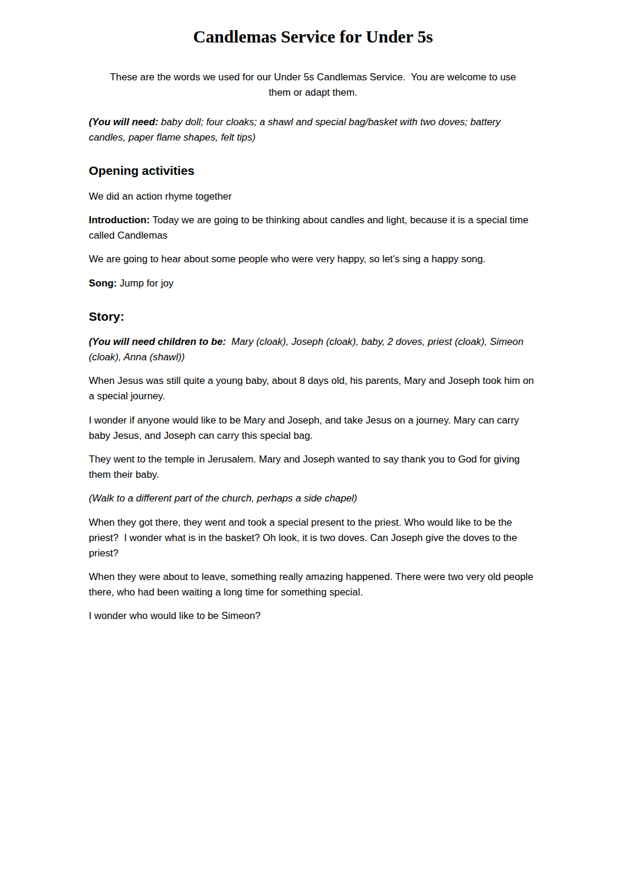Candlemas Service for Under 5s
These are the words we used for our Under 5s Candlemas Service. You are welcome to use them or adapt them.
(You will need: baby doll; four cloaks; a shawl and special bag/basket with two doves; battery candles, paper flame shapes, felt tips)
Opening activities
We did an action rhyme together
Introduction: Today we are going to be thinking about candles and light, because it is a special time called Candlemas
We are going to hear about some people who were very happy, so let's sing a happy song.
Song: Jump for joy
Story:
(You will need children to be: Mary (cloak), Joseph (cloak), baby, 2 doves, priest (cloak), Simeon (cloak), Anna (shawl))
When Jesus was still quite a young baby, about 8 days old, his parents, Mary and Joseph took him on a special journey.
I wonder if anyone would like to be Mary and Joseph, and take Jesus on a journey. Mary can carry baby Jesus, and Joseph can carry this special bag.
They went to the temple in Jerusalem. Mary and Joseph wanted to say thank you to God for giving them their baby.
(Walk to a different part of the church, perhaps a side chapel)
When they got there, they went and took a special present to the priest. Who would like to be the priest? I wonder what is in the basket? Oh look, it is two doves. Can Joseph give the doves to the priest?
When they were about to leave, something really amazing happened. There were two very old people there, who had been waiting a long time for something special.
I wonder who would like to be Simeon?